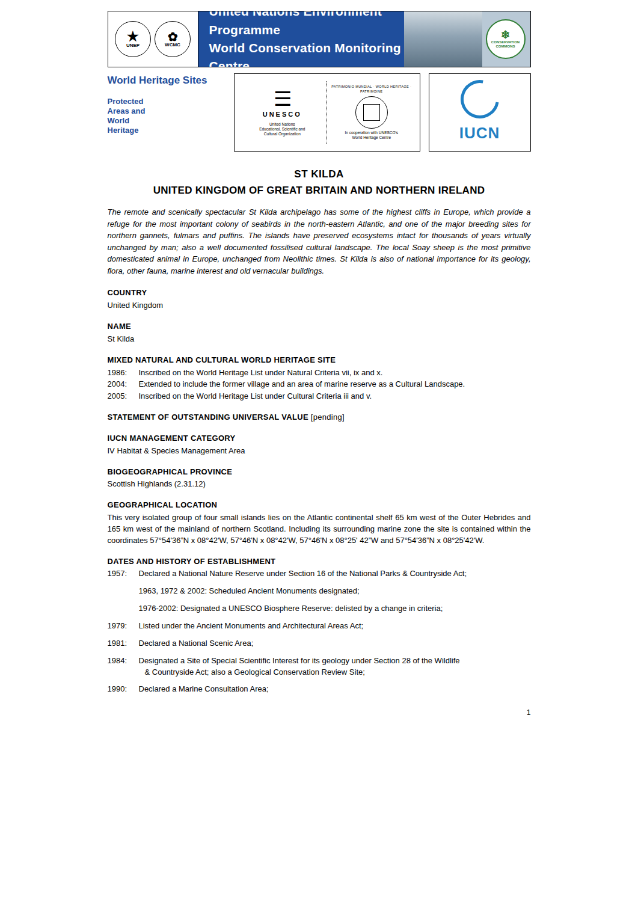★ UNEP
✿ WCMC
United Nations Environment Programme
World Conservation Monitoring Centre
❄ CONSERVATION
COMMONS
World Heritage Sites
Protected
Areas and
World
Heritage
☰
UNESCO
United Nations
Educational, Scientific and
Cultural Organization
PATRIMONIO MUNDIAL · WORLD HERITAGE · PATRIMOINE
In cooperation with UNESCO's
World Heritage Centre
IUCN
ST KILDA
UNITED KINGDOM OF GREAT BRITAIN AND NORTHERN IRELAND
The remote and scenically spectacular St Kilda archipelago has some of the highest cliffs in Europe, which provide a refuge for the most important colony of seabirds in the north-eastern Atlantic, and one of the major breeding sites for northern gannets, fulmars and puffins. The islands have preserved ecosystems intact for thousands of years virtually unchanged by man; also a well documented fossilised cultural landscape. The local Soay sheep is the most primitive domesticated animal in Europe, unchanged from Neolithic times. St Kilda is also of national importance for its geology, flora, other fauna, marine interest and old vernacular buildings.
COUNTRY
United Kingdom
NAME
St Kilda
MIXED NATURAL AND CULTURAL WORLD HERITAGE SITE
1986: Inscribed on the World Heritage List under Natural Criteria vii, ix and x.
2004: Extended to include the former village and an area of marine reserve as a Cultural Landscape.
2005: Inscribed on the World Heritage List under Cultural Criteria iii and v.
STATEMENT OF OUTSTANDING UNIVERSAL VALUE [pending]
IUCN MANAGEMENT CATEGORY
IV Habitat & Species Management Area
BIOGEOGRAPHICAL PROVINCE
Scottish Highlands (2.31.12)
GEOGRAPHICAL LOCATION
This very isolated group of four small islands lies on the Atlantic continental shelf 65 km west of the Outer Hebrides and 165 km west of the mainland of northern Scotland. Including its surrounding marine zone the site is contained within the coordinates 57°54'36”N x 08°42'W, 57°46'N x 08°42'W, 57°46'N x 08°25' 42”W and 57°54'36”N x 08°25'42'W.
DATES AND HISTORY OF ESTABLISHMENT
1957: Declared a National Nature Reserve under Section 16 of the National Parks & Countryside Act;
1963, 1972 & 2002: Scheduled Ancient Monuments designated;
1976-2002: Designated a UNESCO Biosphere Reserve: delisted by a change in criteria;
1979: Listed under the Ancient Monuments and Architectural Areas Act;
1981: Declared a National Scenic Area;
1984: Designated a Site of Special Scientific Interest for its geology under Section 28 of the Wildlife& Countryside Act; also a Geological Conservation Review Site;
1990: Declared a Marine Consultation Area;
1